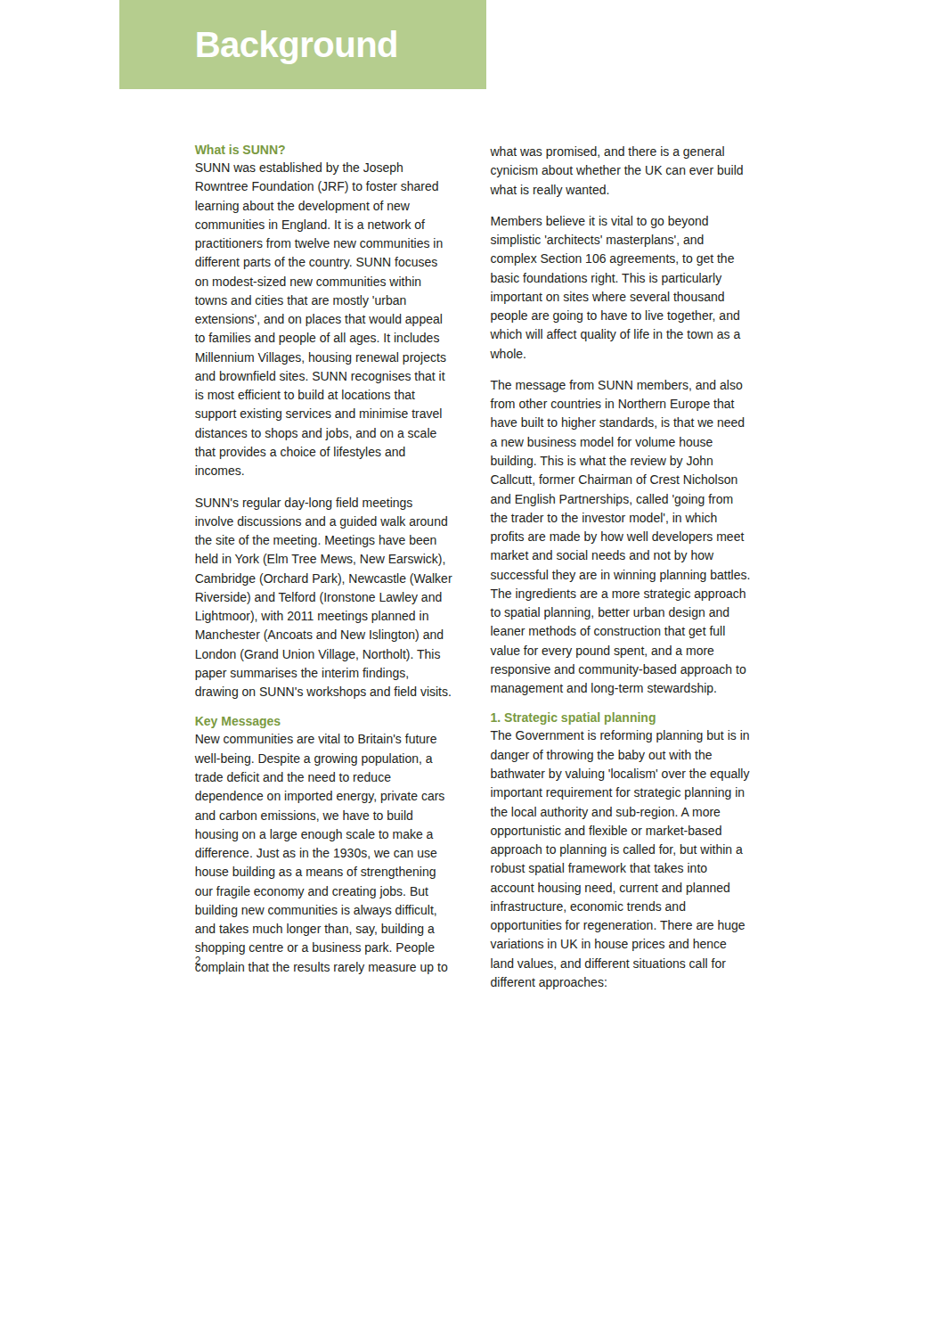Background
What is SUNN?
SUNN was established by the Joseph Rowntree Foundation (JRF) to foster shared learning about the development of new communities in England. It is a network of practitioners from twelve new communities in different parts of the country. SUNN focuses on modest-sized new communities within towns and cities that are mostly 'urban extensions', and on places that would appeal to families and people of all ages. It includes Millennium Villages, housing renewal projects and brownfield sites. SUNN recognises that it is most efficient to build at locations that support existing services and minimise travel distances to shops and jobs, and on a scale that provides a choice of lifestyles and incomes.
SUNN's regular day-long field meetings involve discussions and a guided walk around the site of the meeting. Meetings have been held in York (Elm Tree Mews, New Earswick), Cambridge (Orchard Park), Newcastle (Walker Riverside) and Telford (Ironstone Lawley and Lightmoor), with 2011 meetings planned in Manchester (Ancoats and New Islington) and London (Grand Union Village, Northolt). This paper summarises the interim findings, drawing on SUNN's workshops and field visits.
Key Messages
New communities are vital to Britain's future well-being. Despite a growing population, a trade deficit and the need to reduce dependence on imported energy, private cars and carbon emissions, we have to build housing on a large enough scale to make a difference. Just as in the 1930s, we can use house building as a means of strengthening our fragile economy and creating jobs. But building new communities is always difficult, and takes much longer than, say, building a shopping centre or a business park. People complain that the results rarely measure up to what was promised, and there is a general cynicism about whether the UK can ever build what is really wanted.
Members believe it is vital to go beyond simplistic 'architects' masterplans', and complex Section 106 agreements, to get the basic foundations right. This is particularly important on sites where several thousand people are going to have to live together, and which will affect quality of life in the town as a whole.
The message from SUNN members, and also from other countries in Northern Europe that have built to higher standards, is that we need a new business model for volume house building. This is what the review by John Callcutt, former Chairman of Crest Nicholson and English Partnerships, called 'going from the trader to the investor model', in which profits are made by how well developers meet market and social needs and not by how successful they are in winning planning battles. The ingredients are a more strategic approach to spatial planning, better urban design and leaner methods of construction that get full value for every pound spent, and a more responsive and community-based approach to management and long-term stewardship.
1. Strategic spatial planning
The Government is reforming planning but is in danger of throwing the baby out with the bathwater by valuing 'localism' over the equally important requirement for strategic planning in the local authority and sub-region. A more opportunistic and flexible or market-based approach to planning is called for, but within a robust spatial framework that takes into account housing need, current and planned infrastructure, economic trends and opportunities for regeneration. There are huge variations in UK in house prices and hence land values, and different situations call for different approaches:
2